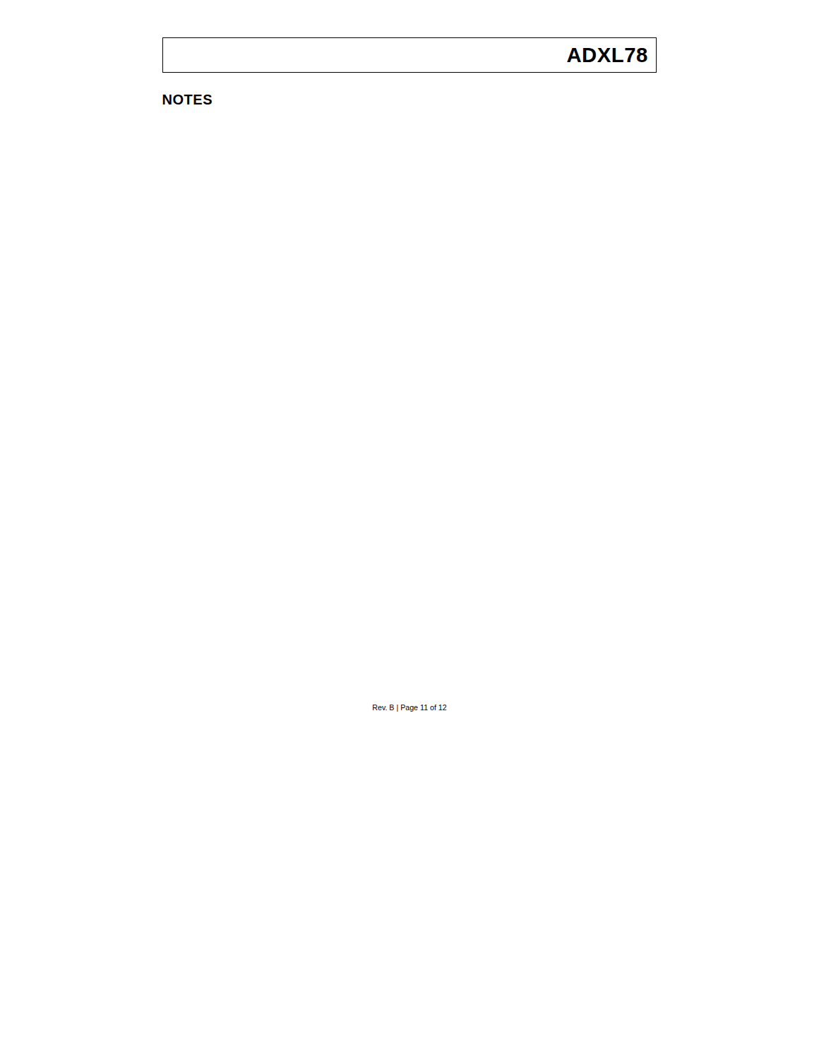ADXL78
Notes
Rev. B | Page 11 of 12